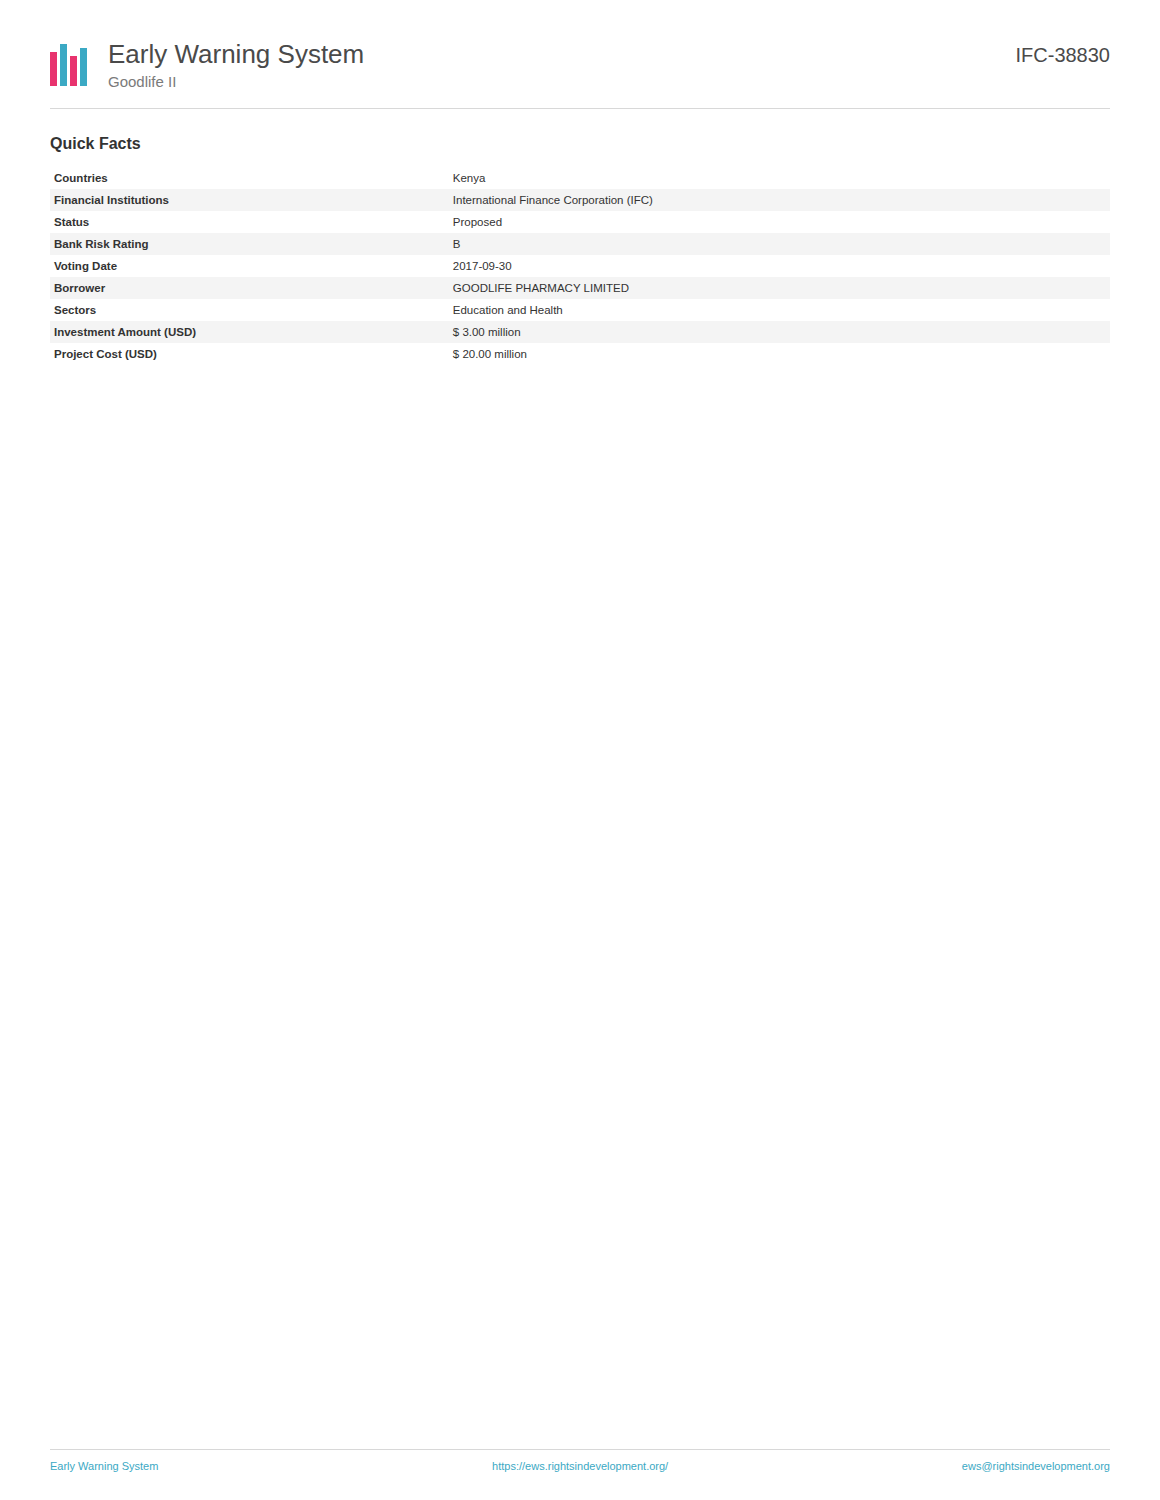Early Warning System
Goodlife II
IFC-38830
Quick Facts
| Countries | Kenya |
| Financial Institutions | International Finance Corporation (IFC) |
| Status | Proposed |
| Bank Risk Rating | B |
| Voting Date | 2017-09-30 |
| Borrower | GOODLIFE PHARMACY LIMITED |
| Sectors | Education and Health |
| Investment Amount (USD) | $ 3.00 million |
| Project Cost (USD) | $ 20.00 million |
Early Warning System
https://ews.rightsindevelopment.org/
ews@rightsindevelopment.org